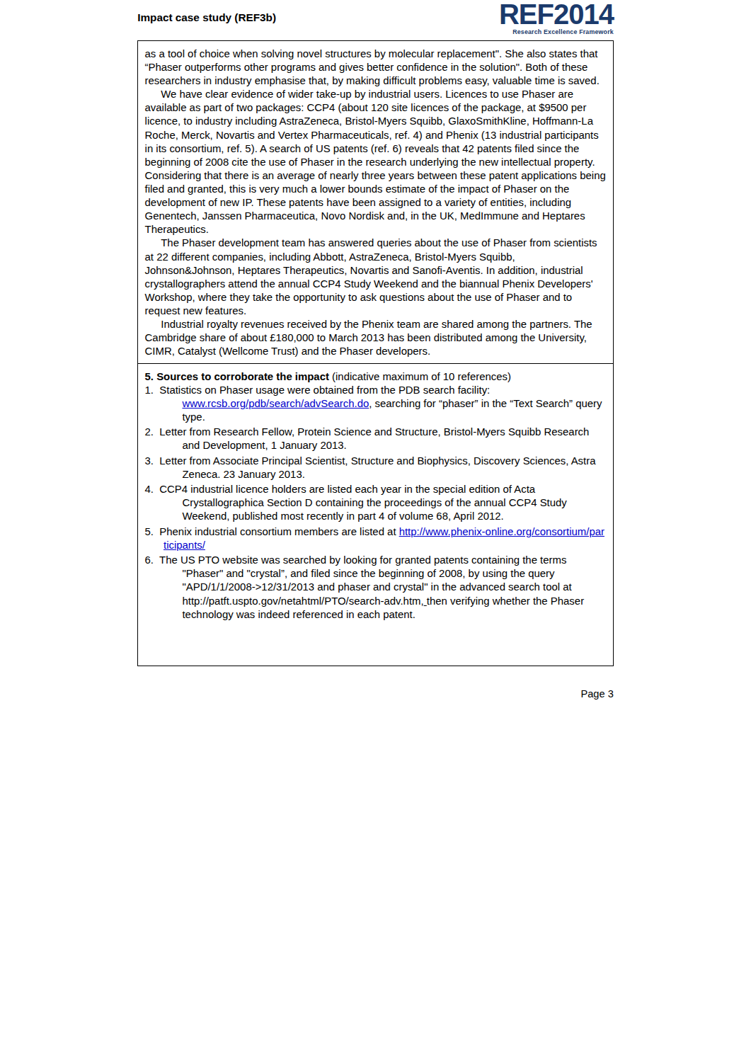Impact case study (REF3b)
REF2014
Research Excellence Framework
as a tool of choice when solving novel structures by molecular replacement". She also states that “Phaser outperforms other programs and gives better confidence in the solution". Both of these researchers in industry emphasise that, by making difficult problems easy, valuable time is saved.
We have clear evidence of wider take-up by industrial users. Licences to use Phaser are available as part of two packages: CCP4 (about 120 site licences of the package, at $9500 per licence, to industry including AstraZeneca, Bristol-Myers Squibb, GlaxoSmithKline, Hoffmann-La Roche, Merck, Novartis and Vertex Pharmaceuticals, ref. 4) and Phenix (13 industrial participants in its consortium, ref. 5). A search of US patents (ref. 6) reveals that 42 patents filed since the beginning of 2008 cite the use of Phaser in the research underlying the new intellectual property. Considering that there is an average of nearly three years between these patent applications being filed and granted, this is very much a lower bounds estimate of the impact of Phaser on the development of new IP. These patents have been assigned to a variety of entities, including Genentech, Janssen Pharmaceutica, Novo Nordisk and, in the UK, MedImmune and Heptares Therapeutics.
The Phaser development team has answered queries about the use of Phaser from scientists at 22 different companies, including Abbott, AstraZeneca, Bristol-Myers Squibb, Johnson&Johnson, Heptares Therapeutics, Novartis and Sanofi-Aventis. In addition, industrial crystallographers attend the annual CCP4 Study Weekend and the biannual Phenix Developers' Workshop, where they take the opportunity to ask questions about the use of Phaser and to request new features.
Industrial royalty revenues received by the Phenix team are shared among the partners. The Cambridge share of about £180,000 to March 2013 has been distributed among the University, CIMR, Catalyst (Wellcome Trust) and the Phaser developers.
5. Sources to corroborate the impact (indicative maximum of 10 references)
1. Statistics on Phaser usage were obtained from the PDB search facility: www.rcsb.org/pdb/search/advSearch.do, searching for “phaser” in the “Text Search” query type.
2. Letter from Research Fellow, Protein Science and Structure, Bristol-Myers Squibb Research and Development, 1 January 2013.
3. Letter from Associate Principal Scientist, Structure and Biophysics, Discovery Sciences, Astra Zeneca. 23 January 2013.
4. CCP4 industrial licence holders are listed each year in the special edition of Acta Crystallographica Section D containing the proceedings of the annual CCP4 Study Weekend, published most recently in part 4 of volume 68, April 2012.
5. Phenix industrial consortium members are listed at http://www.phenix-online.org/consortium/participants/
6. The US PTO website was searched by looking for granted patents containing the terms "Phaser" and "crystal”, and filed since the beginning of 2008, by using the query "APD/1/1/2008->12/31/2013 and phaser and crystal" in the advanced search tool at http://patft.uspto.gov/netahtml/PTO/search-adv.htm, then verifying whether the Phaser technology was indeed referenced in each patent.
Page 3